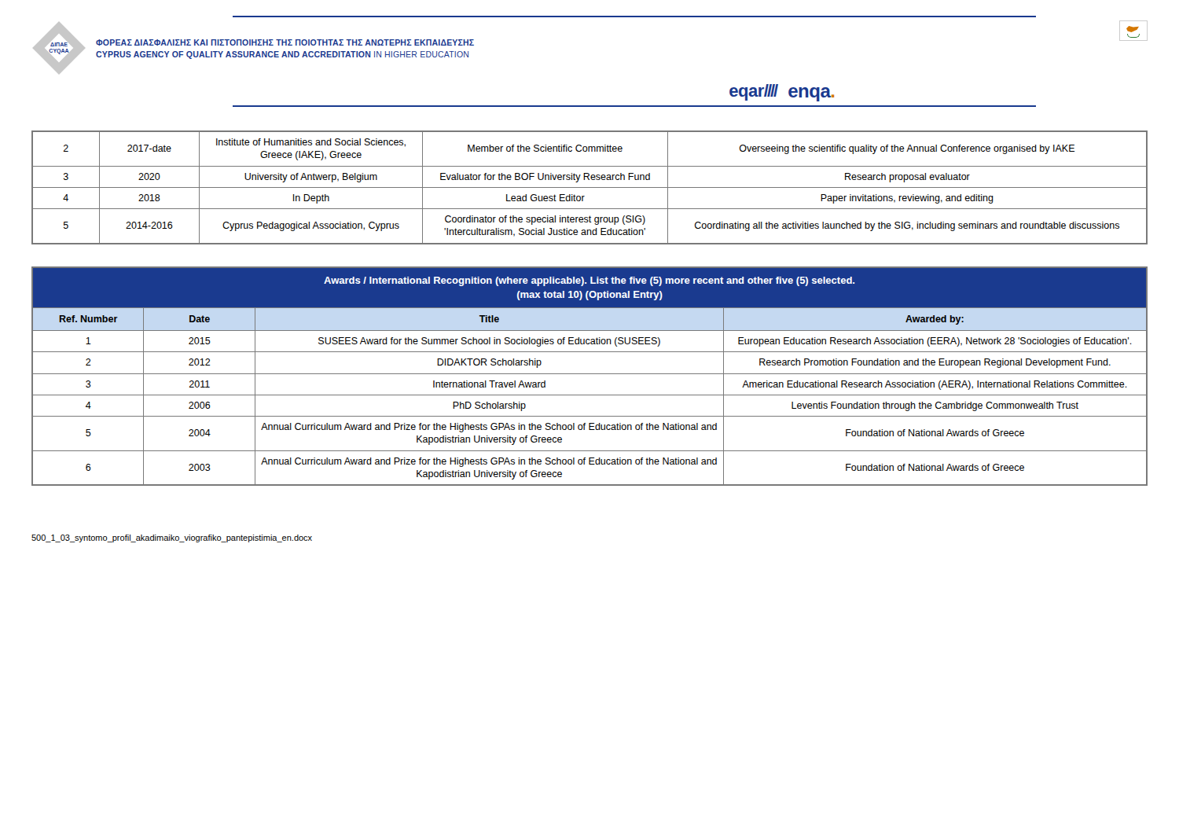ΔΙΠΑΕ
CYQAA
ΦΟΡΕΑΣ ΔΙΑΣΦΑΛΙΣΗΣ ΚΑΙ ΠΙΣΤΟΠΟΙΗΣΗΣ ΤΗΣ ΠΟΙΟΤΗΤΑΣ ΤΗΣ ΑΝΩΤΕΡΗΣ ΕΚΠΑΙΔΕΥΣΗΣ
CYPRUS AGENCY OF QUALITY ASSURANCE AND ACCREDITATION IN HIGHER EDUCATION
eqar////
enqa.
| 2 | 2017-date | Institute of Humanities and Social Sciences, Greece (IAKE), Greece | Member of the Scientific Committee | Overseeing the scientific quality of the Annual Conference organised by IAKE |
| 3 | 2020 | University of Antwerp, Belgium | Evaluator for the BOF University Research Fund | Research proposal evaluator |
| 4 | 2018 | In Depth | Lead Guest Editor | Paper invitations, reviewing, and editing |
| 5 | 2014-2016 | Cyprus Pedagogical Association, Cyprus | Coordinator of the special interest group (SIG) 'Interculturalism, Social Justice and Education' | Coordinating all the activities launched by the SIG, including seminars and roundtable discussions |
| Awards / International Recognition (where applicable). List the five (5) more recent and other five (5) selected. (max total 10) (Optional Entry) |
| Ref. Number | Date | Title | Awarded by: |
| 1 | 2015 | SUSEES Award for the Summer School in Sociologies of Education (SUSEES) | European Education Research Association (EERA), Network 28 'Sociologies of Education'. |
| 2 | 2012 | DIDAKTOR Scholarship | Research Promotion Foundation and the European Regional Development Fund. |
| 3 | 2011 | International Travel Award | American Educational Research Association (AERA), International Relations Committee. |
| 4 | 2006 | PhD Scholarship | Leventis Foundation through the Cambridge Commonwealth Trust |
| 5 | 2004 | Annual Curriculum Award and Prize for the Highests GPAs in the School of Education of the National and Kapodistrian University of Greece | Foundation of National Awards of Greece |
| 6 | 2003 | Annual Curriculum Award and Prize for the Highests GPAs in the School of Education of the National and Kapodistrian University of Greece | Foundation of National Awards of Greece |
500_1_03_syntomo_profil_akadimaiko_viografiko_pantepistimia_en.docx